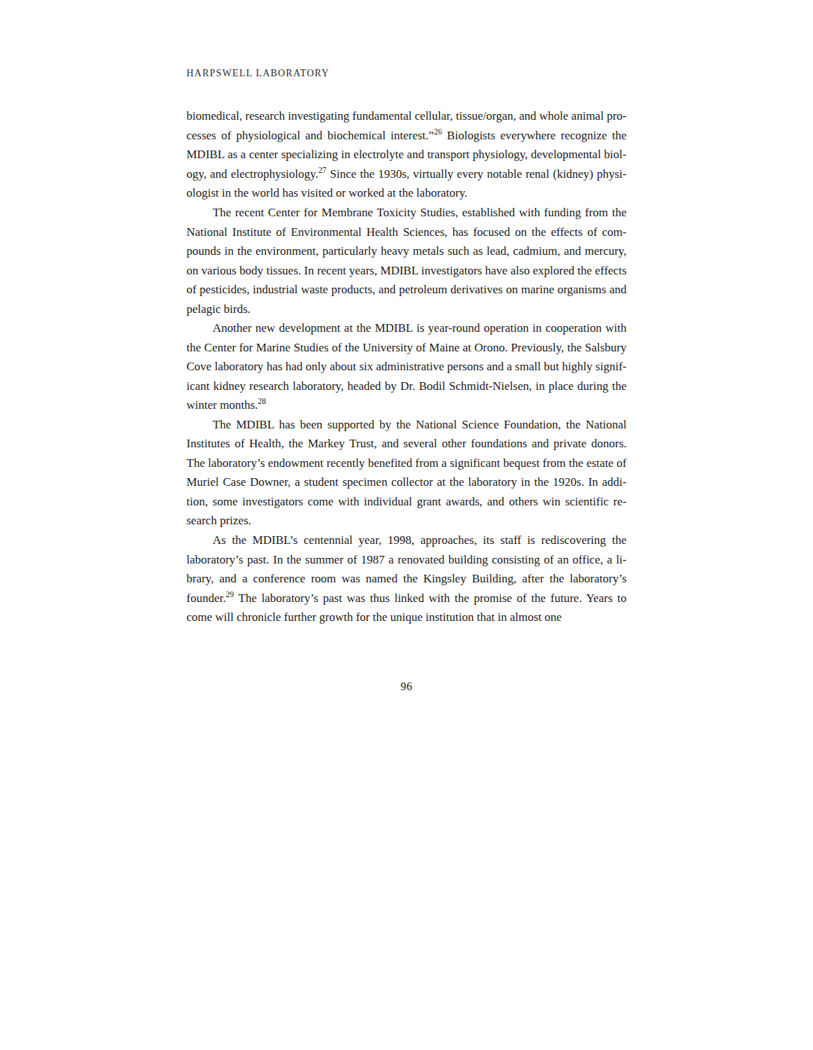Harpswell Laboratory
biomedical, research investigating fundamental cellular, tissue/organ, and whole animal processes of physiological and biochemical interest.”26 Biologists everywhere recognize the MDIBL as a center specializing in electrolyte and transport physiology, developmental biology, and electrophysiology.27 Since the 1930s, virtually every notable renal (kidney) physiologist in the world has visited or worked at the laboratory.
The recent Center for Membrane Toxicity Studies, established with funding from the National Institute of Environmental Health Sciences, has focused on the effects of compounds in the environment, particularly heavy metals such as lead, cadmium, and mercury, on various body tissues. In recent years, MDIBL investigators have also explored the effects of pesticides, industrial waste products, and petroleum derivatives on marine organisms and pelagic birds.
Another new development at the MDIBL is year-round operation in cooperation with the Center for Marine Studies of the University of Maine at Orono. Previously, the Salsbury Cove laboratory has had only about six administrative persons and a small but highly significant kidney research laboratory, headed by Dr. Bodil Schmidt-Nielsen, in place during the winter months.28
The MDIBL has been supported by the National Science Foundation, the National Institutes of Health, the Markey Trust, and several other foundations and private donors. The laboratory’s endowment recently benefited from a significant bequest from the estate of Muriel Case Downer, a student specimen collector at the laboratory in the 1920s. In addition, some investigators come with individual grant awards, and others win scientific research prizes.
As the MDIBL’s centennial year, 1998, approaches, its staff is rediscovering the laboratory’s past. In the summer of 1987 a renovated building consisting of an office, a library, and a conference room was named the Kingsley Building, after the laboratory’s founder.29 The laboratory’s past was thus linked with the promise of the future. Years to come will chronicle further growth for the unique institution that in almost one
96